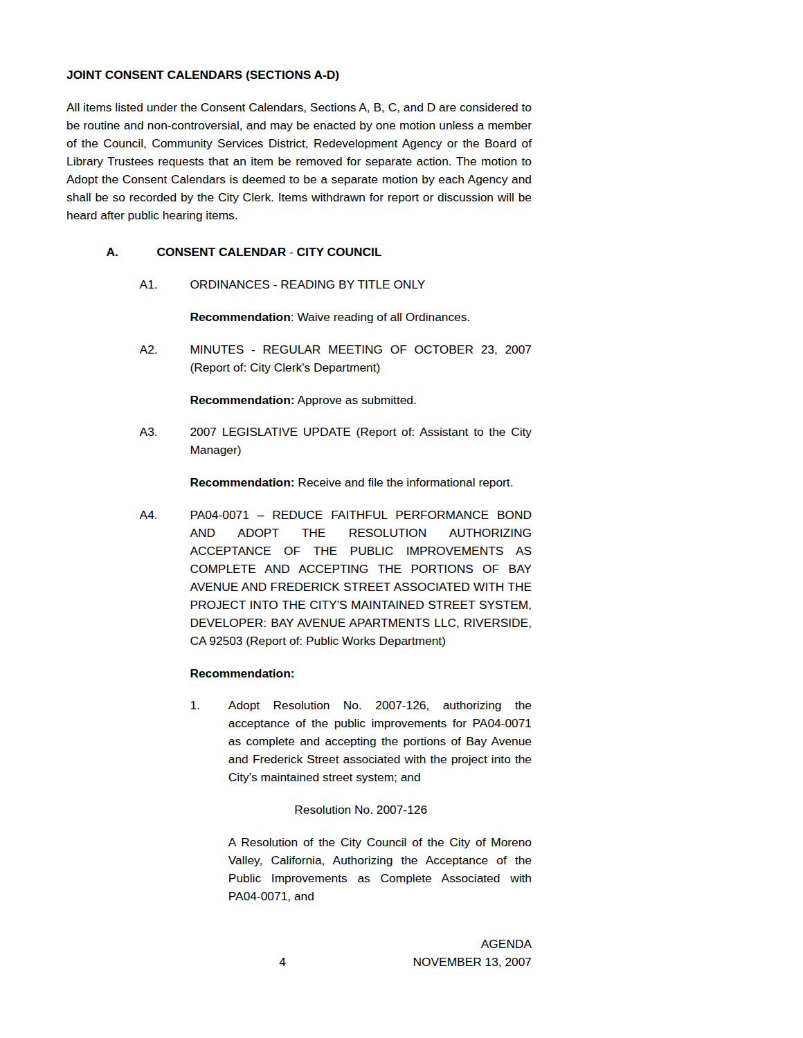JOINT CONSENT CALENDARS (SECTIONS A-D)
All items listed under the Consent Calendars, Sections A, B, C, and D are considered to be routine and non-controversial, and may be enacted by one motion unless a member of the Council, Community Services District, Redevelopment Agency or the Board of Library Trustees requests that an item be removed for separate action. The motion to Adopt the Consent Calendars is deemed to be a separate motion by each Agency and shall be so recorded by the City Clerk. Items withdrawn for report or discussion will be heard after public hearing items.
A.
CONSENT CALENDAR - CITY COUNCIL
A1.
ORDINANCES - READING BY TITLE ONLY
Recommendation: Waive reading of all Ordinances.
A2.
MINUTES - REGULAR MEETING OF OCTOBER 23, 2007 (Report of: City Clerk's Department)
Recommendation: Approve as submitted.
A3.
2007 LEGISLATIVE UPDATE (Report of: Assistant to the City Manager)
Recommendation: Receive and file the informational report.
A4.
PA04-0071 – REDUCE FAITHFUL PERFORMANCE BOND AND ADOPT THE RESOLUTION AUTHORIZING ACCEPTANCE OF THE PUBLIC IMPROVEMENTS AS COMPLETE AND ACCEPTING THE PORTIONS OF BAY AVENUE AND FREDERICK STREET ASSOCIATED WITH THE PROJECT INTO THE CITY'S MAINTAINED STREET SYSTEM, DEVELOPER: BAY AVENUE APARTMENTS LLC, RIVERSIDE, CA 92503 (Report of: Public Works Department)
Recommendation:
1.
Adopt Resolution No. 2007-126, authorizing the acceptance of the public improvements for PA04-0071 as complete and accepting the portions of Bay Avenue and Frederick Street associated with the project into the City's maintained street system; and
Resolution No. 2007-126
A Resolution of the City Council of the City of Moreno Valley, California, Authorizing the Acceptance of the Public Improvements as Complete Associated with PA04-0071, and
4
AGENDA
NOVEMBER 13, 2007